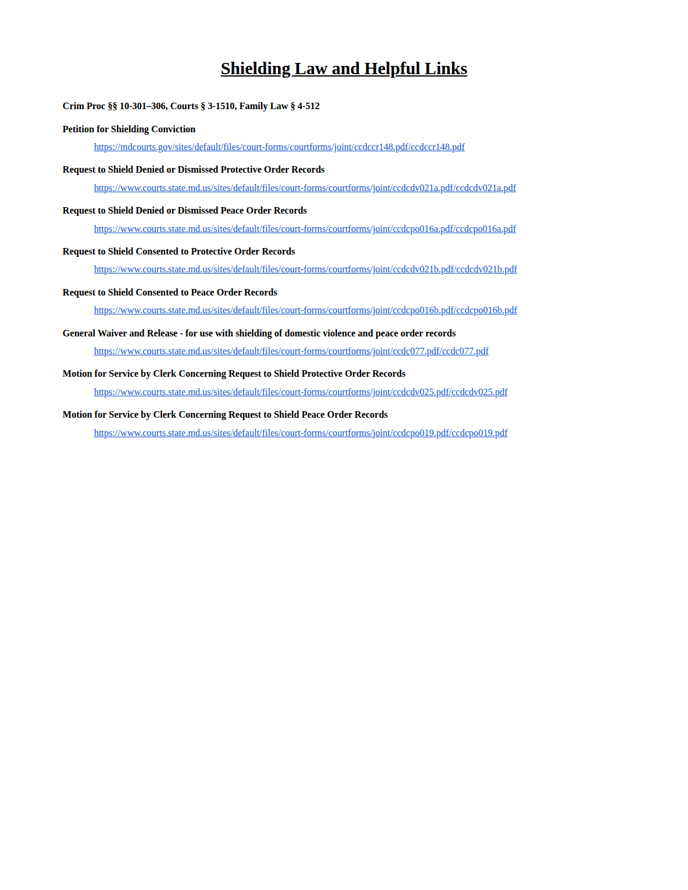Shielding Law and Helpful Links
Crim Proc §§ 10-301–306, Courts § 3-1510, Family Law § 4-512
Petition for Shielding Conviction
https://mdcourts.gov/sites/default/files/court-forms/courtforms/joint/ccdccr148.pdf/ccdccr148.pdf
Request to Shield Denied or Dismissed Protective Order Records
https://www.courts.state.md.us/sites/default/files/court-forms/courtforms/joint/ccdcdv021a.pdf/ccdcdv021a.pdf
Request to Shield Denied or Dismissed Peace Order Records
https://www.courts.state.md.us/sites/default/files/court-forms/courtforms/joint/ccdcpo016a.pdf/ccdcpo016a.pdf
Request to Shield Consented to Protective Order Records
https://www.courts.state.md.us/sites/default/files/court-forms/courtforms/joint/ccdcdv021b.pdf/ccdcdv021b.pdf
Request to Shield Consented to Peace Order Records
https://www.courts.state.md.us/sites/default/files/court-forms/courtforms/joint/ccdcpo016b.pdf/ccdcpo016b.pdf
General Waiver and Release - for use with shielding of domestic violence and peace order records
https://www.courts.state.md.us/sites/default/files/court-forms/courtforms/joint/ccdc077.pdf/ccdc077.pdf
Motion for Service by Clerk Concerning Request to Shield Protective Order Records
https://www.courts.state.md.us/sites/default/files/court-forms/courtforms/joint/ccdcdv025.pdf/ccdcdv025.pdf
Motion for Service by Clerk Concerning Request to Shield Peace Order Records
https://www.courts.state.md.us/sites/default/files/court-forms/courtforms/joint/ccdcpo019.pdf/ccdcpo019.pdf